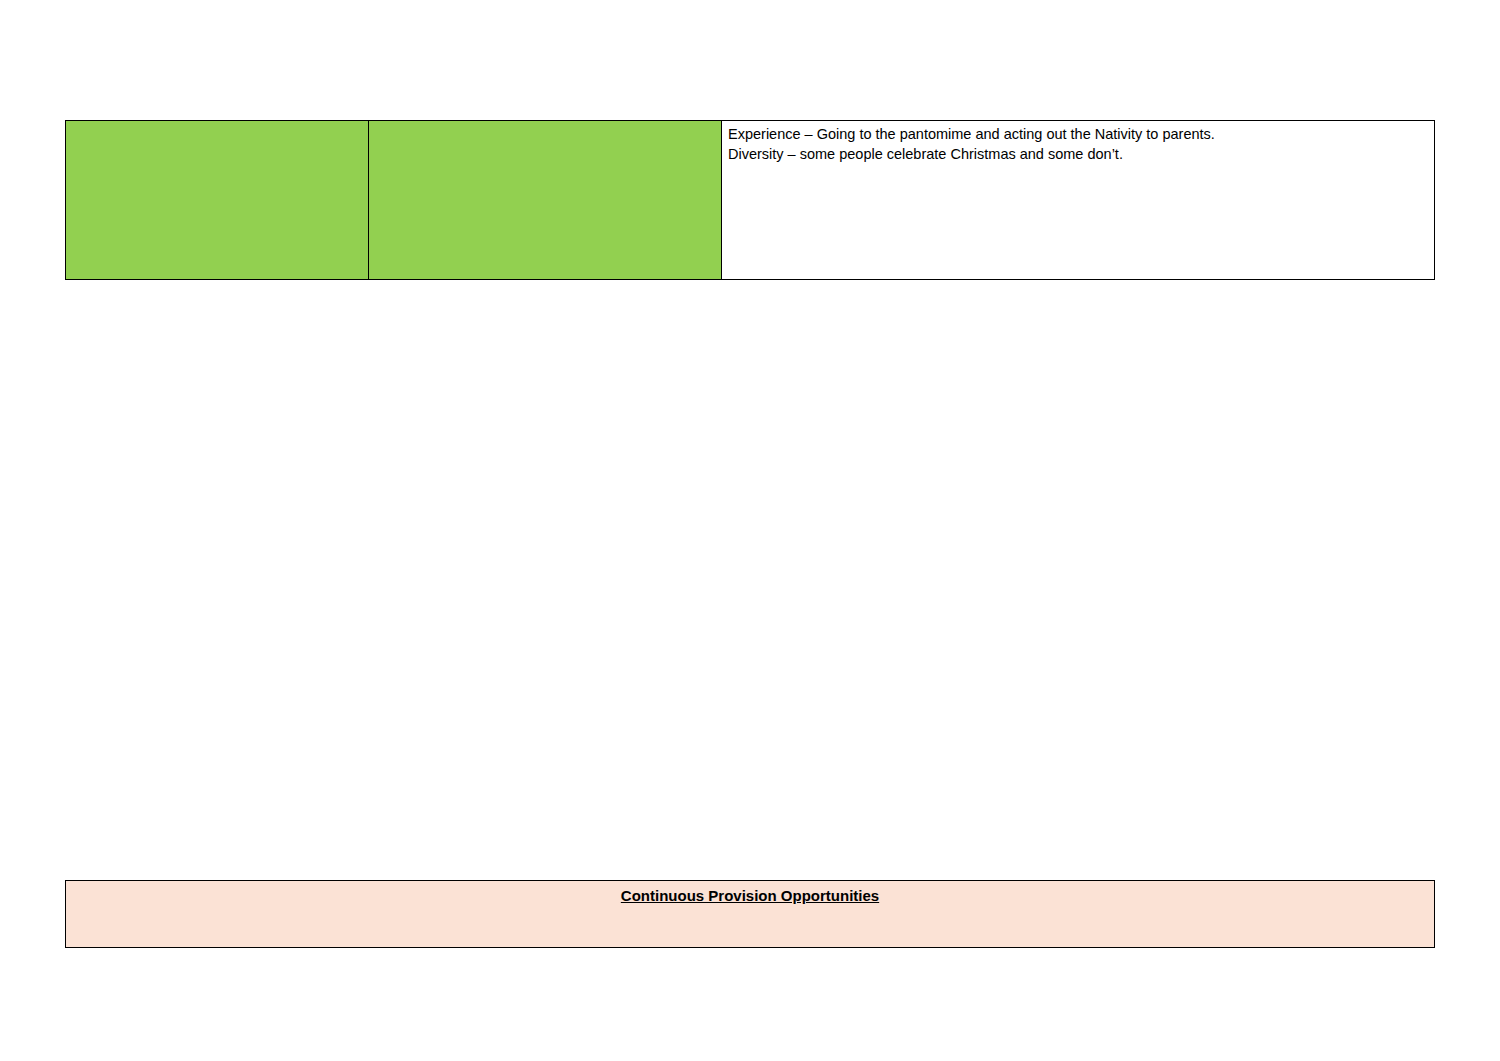| | | Experience – Going to the pantomime and acting out the Nativity to parents. Diversity – some people celebrate Christmas and some don’t. |
| Continuous Provision Opportunities |